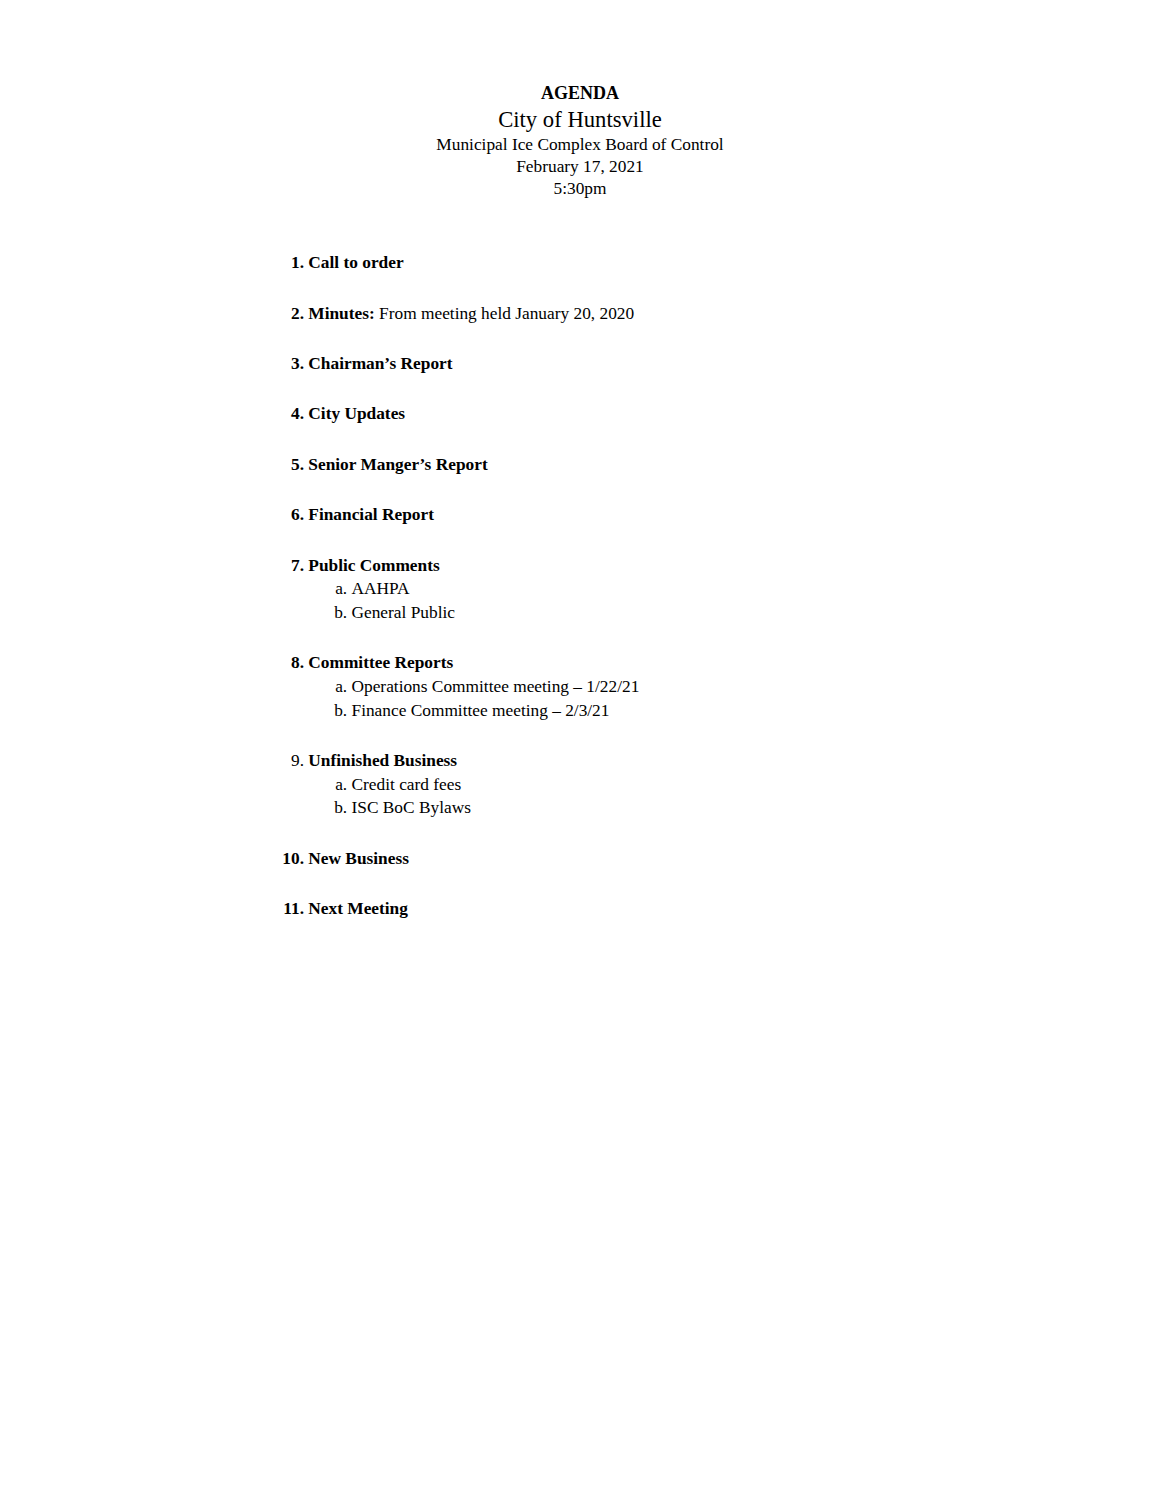AGENDA
City of Huntsville
Municipal Ice Complex Board of Control
February 17, 2021
5:30pm
Call to order
Minutes: From meeting held January 20, 2020
Chairman’s Report
City Updates
Senior Manger’s Report
Financial Report
Public Comments
AAHPA
General Public
Committee Reports
Operations Committee meeting – 1/22/21
Finance Committee meeting – 2/3/21
Unfinished Business
Credit card fees
ISC BoC Bylaws
New Business
Next Meeting